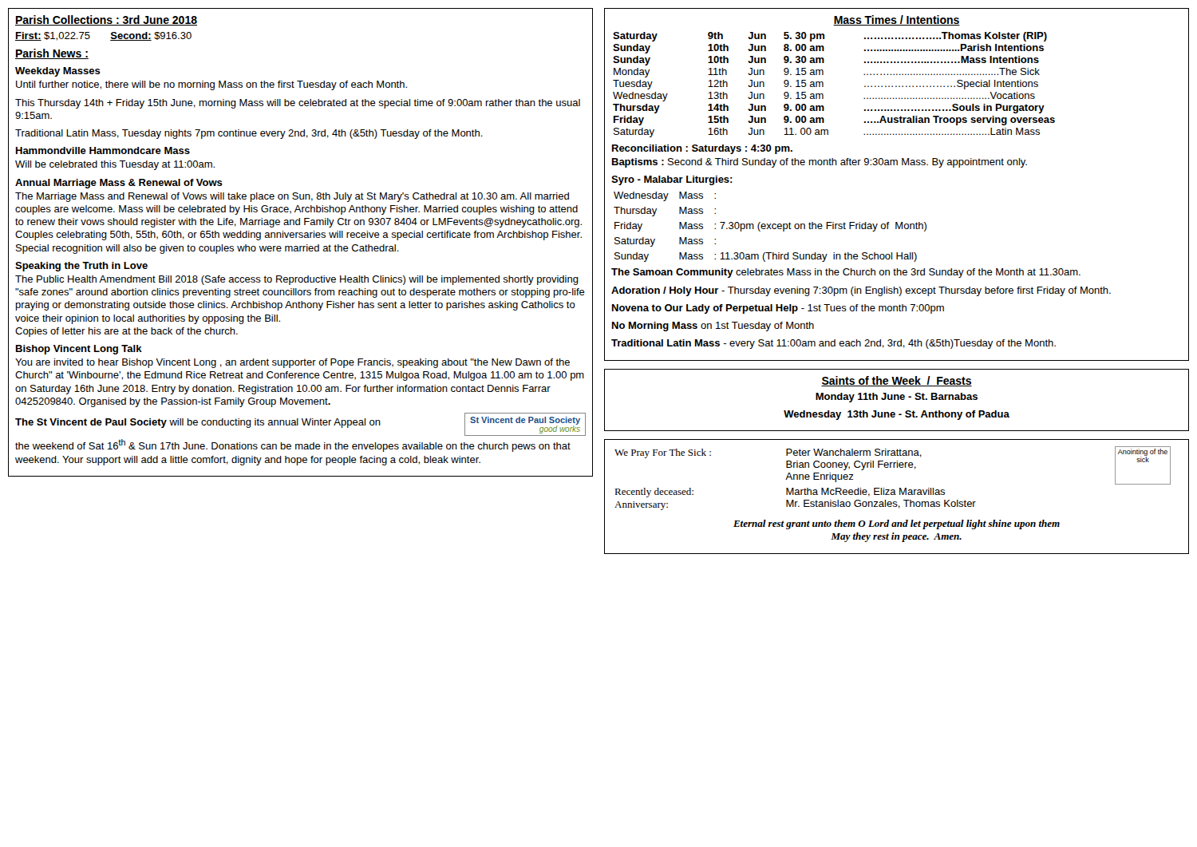Parish Collections : 3rd June 2018
First: $1,022.75 Second: $916.30
Parish News :
Weekday Masses
Until further notice, there will be no morning Mass on the first Tuesday of each Month.
This Thursday 14th + Friday 15th June, morning Mass will be celebrated at the special time of 9:00am rather than the usual 9:15am.
Traditional Latin Mass, Tuesday nights 7pm continue every 2nd, 3rd, 4th (&5th) Tuesday of the Month.
Hammondville Hammondcare Mass
Will be celebrated this Tuesday at 11:00am.
Annual Marriage Mass & Renewal of Vows
The Marriage Mass and Renewal of Vows will take place on Sun, 8th July at St Mary's Cathedral at 10.30 am. All married couples are welcome. Mass will be celebrated by His Grace, Archbishop Anthony Fisher. Married couples wishing to attend to renew their vows should register with the Life, Marriage and Family Ctr on 9307 8404 or LMFevents@sydneycatholic.org. Couples celebrating 50th, 55th, 60th, or 65th wedding anniversaries will receive a special certificate from Archbishop Fisher. Special recognition will also be given to couples who were married at the Cathedral.
Speaking the Truth in Love
The Public Health Amendment Bill 2018 (Safe access to Reproductive Health Clinics) will be implemented shortly providing "safe zones" around abortion clinics preventing street councillors from reaching out to desperate mothers or stopping pro-life praying or demonstrating outside those clinics. Archbishop Anthony Fisher has sent a letter to parishes asking Catholics to voice their opinion to local authorities by opposing the Bill.
Copies of letter his are at the back of the church.
Bishop Vincent Long Talk
You are invited to hear Bishop Vincent Long , an ardent supporter of Pope Francis, speaking about "the New Dawn of the Church" at 'Winbourne', the Edmund Rice Retreat and Conference Centre, 1315 Mulgoa Road, Mulgoa 11.00 am to 1.00 pm on Saturday 16th June 2018. Entry by donation. Registration 10.00 am. For further information contact Dennis Farrar 0425209840. Organised by the Passion-ist Family Group Movement.
The St Vincent de Paul Society will be conducting its annual Winter Appeal on
St Vincent de Paul Societygood works
the weekend of Sat 16th & Sun 17th June. Donations can be made in the envelopes available on the church pews on that weekend. Your support will add a little comfort, dignity and hope for people facing a cold, bleak winter.
Mass Times / Intentions
| Saturday | 9th | Jun | 5. 30 pm | …………………..Thomas Kolster (RIP) |
| Sunday | 10th | Jun | 8. 00 am | …..............................Parish Intentions |
| Sunday | 10th | Jun | 9. 30 am | …..…………...………Mass Intentions |
| Monday | 11th | Jun | 9. 15 am | ..……......................................The Sick |
| Tuesday | 12th | Jun | 9. 15 am | ………………………Special Intentions |
| Wednesday | 13th | Jun | 9. 15 am | ............................................Vocations |
| Thursday | 14th | Jun | 9. 00 am | ……..………………Souls in Purgatory |
| Friday | 15th | Jun | 9. 00 am | …..Australian Troops serving overseas |
| Saturday | 16th | Jun | 11. 00 am | ............................................Latin Mass |
Reconciliation : Saturdays : 4:30 pm.
Baptisms : Second & Third Sunday of the month after 9:30am Mass. By appointment only.
Syro - Malabar Liturgies:
| Wednesday | Mass | : |
| Thursday | Mass | : |
| Friday | Mass | : 7.30pm (except on the First Friday of Month) |
| Saturday | Mass | : |
| Sunday | Mass | : 11.30am (Third Sunday in the School Hall) |
The Samoan Community celebrates Mass in the Church on the 3rd Sunday of the Month at 11.30am.
Adoration / Holy Hour - Thursday evening 7:30pm (in English) except Thursday before first Friday of Month.
Novena to Our Lady of Perpetual Help - 1st Tues of the month 7:00pm
No Morning Mass on 1st Tuesday of Month
Traditional Latin Mass - every Sat 11:00am and each 2nd, 3rd, 4th (&5th)Tuesday of the Month.
Saints of the Week / Feasts
Monday 11th June - St. Barnabas
Wednesday 13th June - St. Anthony of Padua
| We Pray For The Sick : | Peter Wanchalerm Srirattana, Brian Cooney, Cyril Ferriere, Anne Enriquez | Anointing of the sick |
| Recently deceased: Anniversary: | Martha McReedie, Eliza Maravillas Mr. Estanislao Gonzales, Thomas Kolster |
Eternal rest grant unto them O Lord and let perpetual light shine upon them
May they rest in peace. Amen.